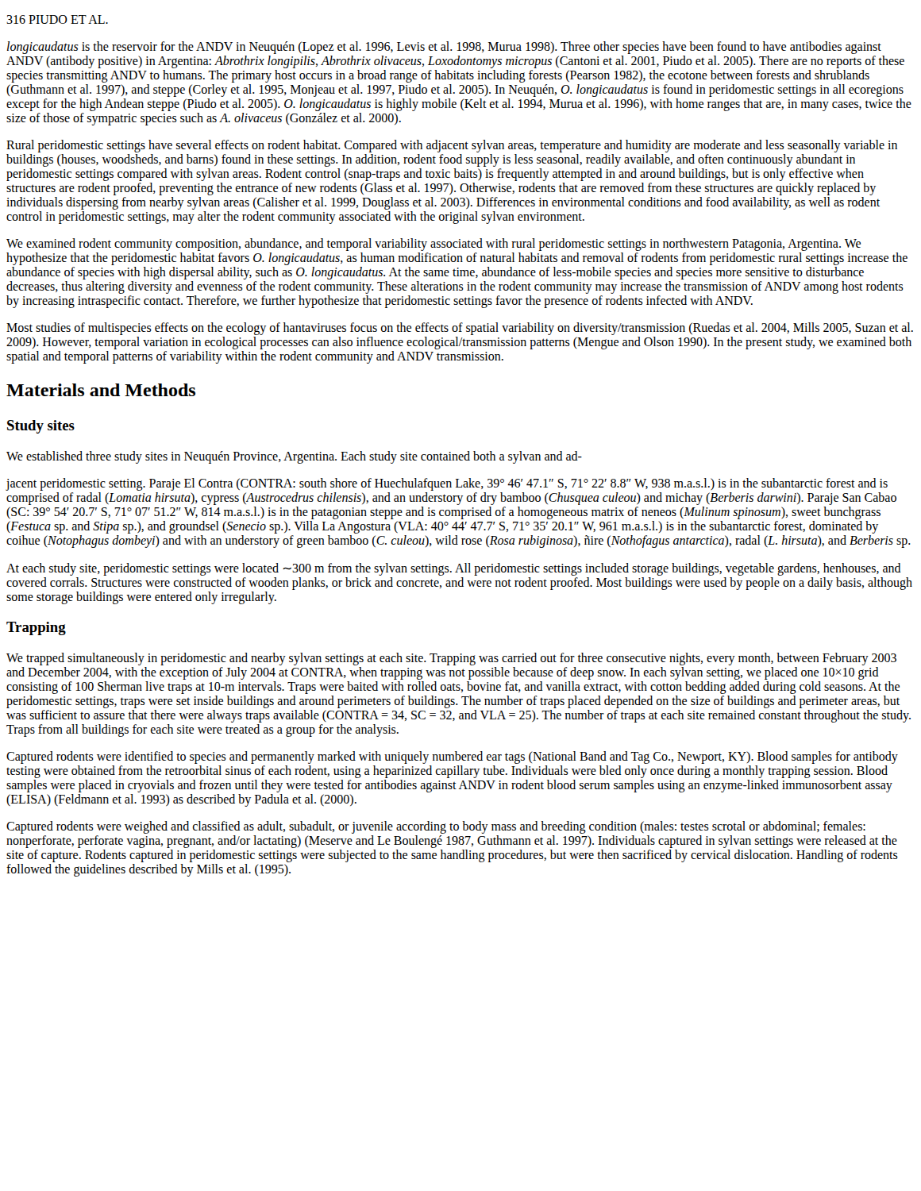316 PIUDO ET AL.
longicaudatus is the reservoir for the ANDV in Neuquén (Lopez et al. 1996, Levis et al. 1998, Murua 1998). Three other species have been found to have antibodies against ANDV (antibody positive) in Argentina: Abrothrix longipilis, Abrothrix olivaceus, Loxodontomys micropus (Cantoni et al. 2001, Piudo et al. 2005). There are no reports of these species transmitting ANDV to humans. The primary host occurs in a broad range of habitats including forests (Pearson 1982), the ecotone between forests and shrublands (Guthmann et al. 1997), and steppe (Corley et al. 1995, Monjeau et al. 1997, Piudo et al. 2005). In Neuquén, O. longicaudatus is found in peridomestic settings in all ecoregions except for the high Andean steppe (Piudo et al. 2005). O. longicaudatus is highly mobile (Kelt et al. 1994, Murua et al. 1996), with home ranges that are, in many cases, twice the size of those of sympatric species such as A. olivaceus (González et al. 2000).
Rural peridomestic settings have several effects on rodent habitat. Compared with adjacent sylvan areas, temperature and humidity are moderate and less seasonally variable in buildings (houses, woodsheds, and barns) found in these settings. In addition, rodent food supply is less seasonal, readily available, and often continuously abundant in peridomestic settings compared with sylvan areas. Rodent control (snap-traps and toxic baits) is frequently attempted in and around buildings, but is only effective when structures are rodent proofed, preventing the entrance of new rodents (Glass et al. 1997). Otherwise, rodents that are removed from these structures are quickly replaced by individuals dispersing from nearby sylvan areas (Calisher et al. 1999, Douglass et al. 2003). Differences in environmental conditions and food availability, as well as rodent control in peridomestic settings, may alter the rodent community associated with the original sylvan environment.
We examined rodent community composition, abundance, and temporal variability associated with rural peridomestic settings in northwestern Patagonia, Argentina. We hypothesize that the peridomestic habitat favors O. longicaudatus, as human modification of natural habitats and removal of rodents from peridomestic rural settings increase the abundance of species with high dispersal ability, such as O. longicaudatus. At the same time, abundance of less-mobile species and species more sensitive to disturbance decreases, thus altering diversity and evenness of the rodent community. These alterations in the rodent community may increase the transmission of ANDV among host rodents by increasing intraspecific contact. Therefore, we further hypothesize that peridomestic settings favor the presence of rodents infected with ANDV.
Most studies of multispecies effects on the ecology of hantaviruses focus on the effects of spatial variability on diversity/transmission (Ruedas et al. 2004, Mills 2005, Suzan et al. 2009). However, temporal variation in ecological processes can also influence ecological/transmission patterns (Mengue and Olson 1990). In the present study, we examined both spatial and temporal patterns of variability within the rodent community and ANDV transmission.
Materials and Methods
Study sites
We established three study sites in Neuquén Province, Argentina. Each study site contained both a sylvan and ad-
jacent peridomestic setting. Paraje El Contra (CONTRA: south shore of Huechulafquen Lake, 39° 46′ 47.1″ S, 71° 22′ 8.8″ W, 938 m.a.s.l.) is in the subantarctic forest and is comprised of radal (Lomatia hirsuta), cypress (Austrocedrus chilensis), and an understory of dry bamboo (Chusquea culeou) and michay (Berberis darwini). Paraje San Cabao (SC: 39° 54′ 20.7′ S, 71° 07′ 51.2″ W, 814 m.a.s.l.) is in the patagonian steppe and is comprised of a homogeneous matrix of neneos (Mulinum spinosum), sweet bunchgrass (Festuca sp. and Stipa sp.), and groundsel (Senecio sp.). Villa La Angostura (VLA: 40° 44′ 47.7′ S, 71° 35′ 20.1″ W, 961 m.a.s.l.) is in the subantarctic forest, dominated by coihue (Notophagus dombeyi) and with an understory of green bamboo (C. culeou), wild rose (Rosa rubiginosa), ñire (Nothofagus antarctica), radal (L. hirsuta), and Berberis sp.
At each study site, peridomestic settings were located ∼300 m from the sylvan settings. All peridomestic settings included storage buildings, vegetable gardens, henhouses, and covered corrals. Structures were constructed of wooden planks, or brick and concrete, and were not rodent proofed. Most buildings were used by people on a daily basis, although some storage buildings were entered only irregularly.
Trapping
We trapped simultaneously in peridomestic and nearby sylvan settings at each site. Trapping was carried out for three consecutive nights, every month, between February 2003 and December 2004, with the exception of July 2004 at CONTRA, when trapping was not possible because of deep snow. In each sylvan setting, we placed one 10×10 grid consisting of 100 Sherman live traps at 10-m intervals. Traps were baited with rolled oats, bovine fat, and vanilla extract, with cotton bedding added during cold seasons. At the peridomestic settings, traps were set inside buildings and around perimeters of buildings. The number of traps placed depended on the size of buildings and perimeter areas, but was sufficient to assure that there were always traps available (CONTRA = 34, SC = 32, and VLA = 25). The number of traps at each site remained constant throughout the study. Traps from all buildings for each site were treated as a group for the analysis.
Captured rodents were identified to species and permanently marked with uniquely numbered ear tags (National Band and Tag Co., Newport, KY). Blood samples for antibody testing were obtained from the retroorbital sinus of each rodent, using a heparinized capillary tube. Individuals were bled only once during a monthly trapping session. Blood samples were placed in cryovials and frozen until they were tested for antibodies against ANDV in rodent blood serum samples using an enzyme-linked immunosorbent assay (ELISA) (Feldmann et al. 1993) as described by Padula et al. (2000).
Captured rodents were weighed and classified as adult, subadult, or juvenile according to body mass and breeding condition (males: testes scrotal or abdominal; females: nonperforate, perforate vagina, pregnant, and/or lactating) (Meserve and Le Boulengé 1987, Guthmann et al. 1997). Individuals captured in sylvan settings were released at the site of capture. Rodents captured in peridomestic settings were subjected to the same handling procedures, but were then sacrificed by cervical dislocation. Handling of rodents followed the guidelines described by Mills et al. (1995).